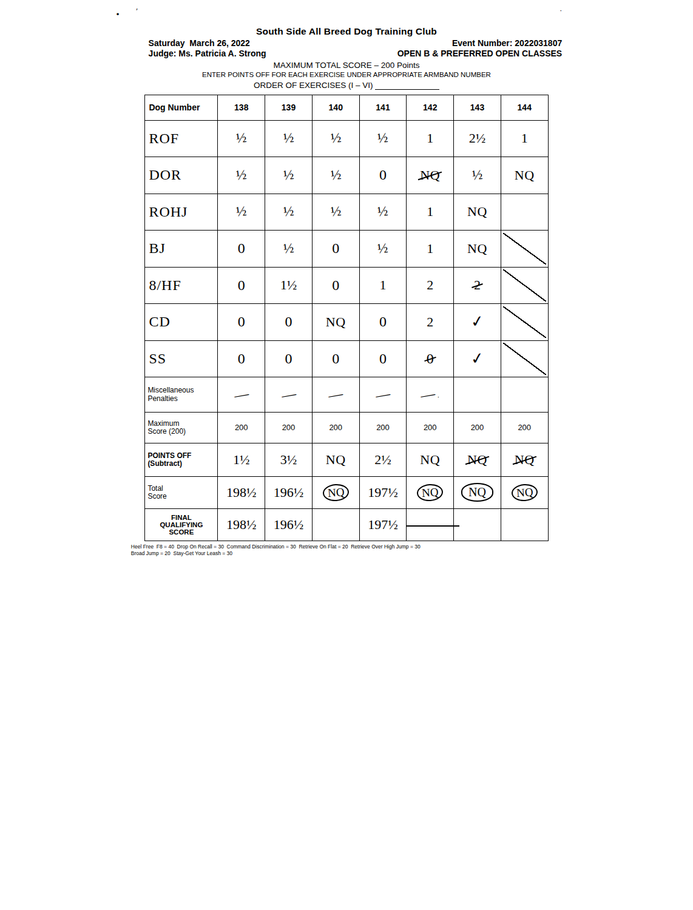• ’ ·
South Side All Breed Dog Training Club
Saturday March 26, 2022 Event Number: 2022031807
Judge: Ms. Patricia A. Strong OPEN B & PREFERRED OPEN CLASSES
MAXIMUM TOTAL SCORE – 200 Points
ENTER POINTS OFF FOR EACH EXERCISE UNDER APPROPRIATE ARMBAND NUMBER
ORDER OF EXERCISES (I – VI)
| Dog Number | 138 | 139 | 140 | 141 | 142 | 143 | 144 |
| --- | --- | --- | --- | --- | --- | --- | --- |
| ROF | ½ | ½ | ½ | ½ | 1 | 2½ | 1 |
| DOR | ½ | ½ | ½ | 0 | NQ | ½ | NQ |
| ROHJ | ½ | ½ | ½ | ½ | 1 | NQ | |
| BJ | 0 | ½ | 0 | ½ | 1 | NQ | |
| 8/HF | 0 | 1½ | 0 | 1 | 2 | 2 | |
| CD | 0 | 0 | NQ | 0 | 2 | ✓ | |
| SS | 0 | 0 | 0 | 0 | 0 | ✓ | |
| Miscellaneous Penalties | — | — | — | — | — · | | |
| Maximum Score (200) | 200 | 200 | 200 | 200 | 200 | 200 | 200 |
| POINTS OFF (Subtract) | 1½ | 3½ | NQ | 2½ | NQ | NQ | NQ |
| Total Score | 198½ | 196½ | NQ | 197½ | NQ | NQ | NQ |
| FINAL QUALIFYING SCORE | 198½ | 196½ | | 197½ | | | |
Heel Free F8 = 40 Drop On Recall = 30 Command Discrimination = 30 Retrieve On Flat = 20 Retrieve Over High Jump = 30
Broad Jump = 20 Stay-Get Your Leash = 30